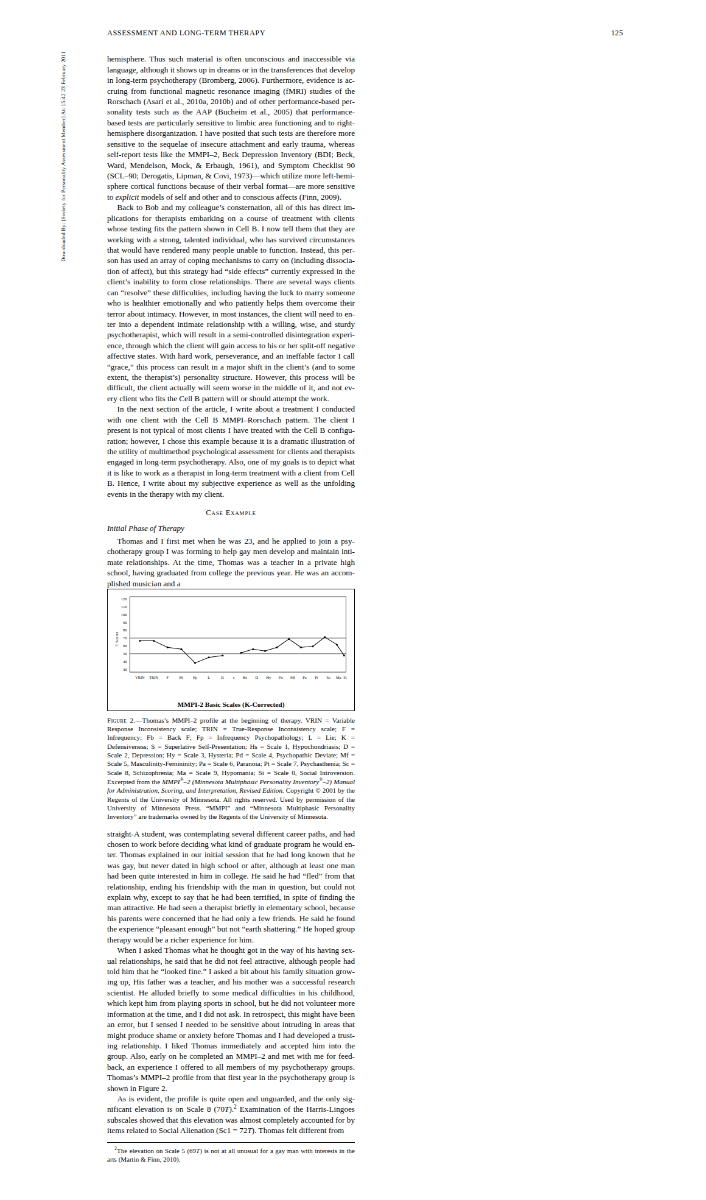Downloaded By: [Society for Personality Assessment Member] At: 15:42 23 February 2011
Assessment and Long-Term Therapy 125
hemisphere. Thus such material is often unconscious and inaccessible via language, although it shows up in dreams or in the transferences that develop in long-term psychotherapy (Bromberg, 2006). Furthermore, evidence is accruing from functional magnetic resonance imaging (fMRI) studies of the Rorschach (Asari et al., 2010a, 2010b) and of other performance-based personality tests such as the AAP (Bucheim et al., 2005) that performance-based tests are particularly sensitive to limbic area functioning and to right-hemisphere disorganization. I have posited that such tests are therefore more sensitive to the sequelae of insecure attachment and early trauma, whereas self-report tests like the MMPI–2, Beck Depression Inventory (BDI; Beck, Ward, Mendelson, Mock, & Erbaugh, 1961), and Symptom Checklist 90 (SCL–90; Derogatis, Lipman, & Covi, 1973)—which utilize more left-hemisphere cortical functions because of their verbal format—are more sensitive to explicit models of self and other and to conscious affects (Finn, 2009).
Back to Bob and my colleague’s consternation, all of this has direct implications for therapists embarking on a course of treatment with clients whose testing fits the pattern shown in Cell B. I now tell them that they are working with a strong, talented individual, who has survived circumstances that would have rendered many people unable to function. Instead, this person has used an array of coping mechanisms to carry on (including dissociation of affect), but this strategy had “side effects” currently expressed in the client’s inability to form close relationships. There are several ways clients can “resolve” these difficulties, including having the luck to marry someone who is healthier emotionally and who patiently helps them overcome their terror about intimacy. However, in most instances, the client will need to enter into a dependent intimate relationship with a willing, wise, and sturdy psychotherapist, which will result in a semi-controlled disintegration experience, through which the client will gain access to his or her split-off negative affective states. With hard work, perseverance, and an ineffable factor I call “grace,” this process can result in a major shift in the client’s (and to some extent, the therapist’s) personality structure. However, this process will be difficult, the client actually will seem worse in the middle of it, and not every client who fits the Cell B pattern will or should attempt the work.
In the next section of the article, I write about a treatment I conducted with one client with the Cell B MMPI–Rorschach pattern. The client I present is not typical of most clients I have treated with the Cell B configuration; however, I chose this example because it is a dramatic illustration of the utility of multimethod psychological assessment for clients and therapists engaged in long-term psychotherapy. Also, one of my goals is to depict what it is like to work as a therapist in long-term treatment with a client from Cell B. Hence, I write about my subjective experience as well as the unfolding events in the therapy with my client.
Case Example
Initial Phase of Therapy
Thomas and I first met when he was 23, and he applied to join a psychotherapy group I was forming to help gay men develop and maintain intimate relationships. At the time, Thomas was a teacher in a private high school, having graduated from college the previous year. He was an accomplished musician and a
120 110 100 90 80 70 60 50 40 30 T Scores VRIN TRIN F Fb Fp L K s Hs D Hy Pd Mf Pa Pt Sc Ma Si
MMPI-2 Basic Scales (K-Corrected)
Figure 2.—Thomas’s MMPI–2 profile at the beginning of therapy. VRIN = Variable Response Inconsistency scale; TRIN = True-Response Inconsistency scale; F = Infrequency; Fb = Back F; Fp = Infrequency Psychopathology; L = Lie; K = Defensiveness; S = Superlative Self-Presentation; Hs = Scale 1, Hypochondriasis; D = Scale 2, Depression; Hy = Scale 3, Hysteria; Pd = Scale 4, Psychopathic Deviate; Mf = Scale 5, Masculinity-Femininity; Pa = Scale 6, Paranoia; Pt = Scale 7, Psychasthenia; Sc = Scale 8, Schizophrenia; Ma = Scale 9, Hypomania; Si = Scale 0, Social Introversion. Excerpted from the MMPI®–2 (Minnesota Multiphasic Personality Inventory®–2) Manual for Administration, Scoring, and Interpretation, Revised Edition. Copyright © 2001 by the Regents of the University of Minnesota. All rights reserved. Used by permission of the University of Minnesota Press. “MMPI” and “Minnesota Multiphasic Personality Inventory” are trademarks owned by the Regents of the University of Minnesota.
straight-A student, was contemplating several different career paths, and had chosen to work before deciding what kind of graduate program he would enter. Thomas explained in our initial session that he had long known that he was gay, but never dated in high school or after, although at least one man had been quite interested in him in college. He said he had “fled” from that relationship, ending his friendship with the man in question, but could not explain why, except to say that he had been terrified, in spite of finding the man attractive. He had seen a therapist briefly in elementary school, because his parents were concerned that he had only a few friends. He said he found the experience “pleasant enough” but not “earth shattering.” He hoped group therapy would be a richer experience for him.
When I asked Thomas what he thought got in the way of his having sexual relationships, he said that he did not feel attractive, although people had told him that he “looked fine.” I asked a bit about his family situation growing up, His father was a teacher, and his mother was a successful research scientist. He alluded briefly to some medical difficulties in his childhood, which kept him from playing sports in school, but he did not volunteer more information at the time, and I did not ask. In retrospect, this might have been an error, but I sensed I needed to be sensitive about intruding in areas that might produce shame or anxiety before Thomas and I had developed a trusting relationship. I liked Thomas immediately and accepted him into the group. Also, early on he completed an MMPI–2 and met with me for feedback, an experience I offered to all members of my psychotherapy groups. Thomas’s MMPI–2 profile from that first year in the psychotherapy group is shown in Figure 2.
As is evident, the profile is quite open and unguarded, and the only significant elevation is on Scale 8 (70T).2 Examination of the Harris-Lingoes subscales showed that this elevation was almost completely accounted for by items related to Social Alienation (Sc1 = 72T). Thomas felt different from
2 The elevation on Scale 5 (69T) is not at all unusual for a gay man with interests in the arts (Martin & Finn, 2010).